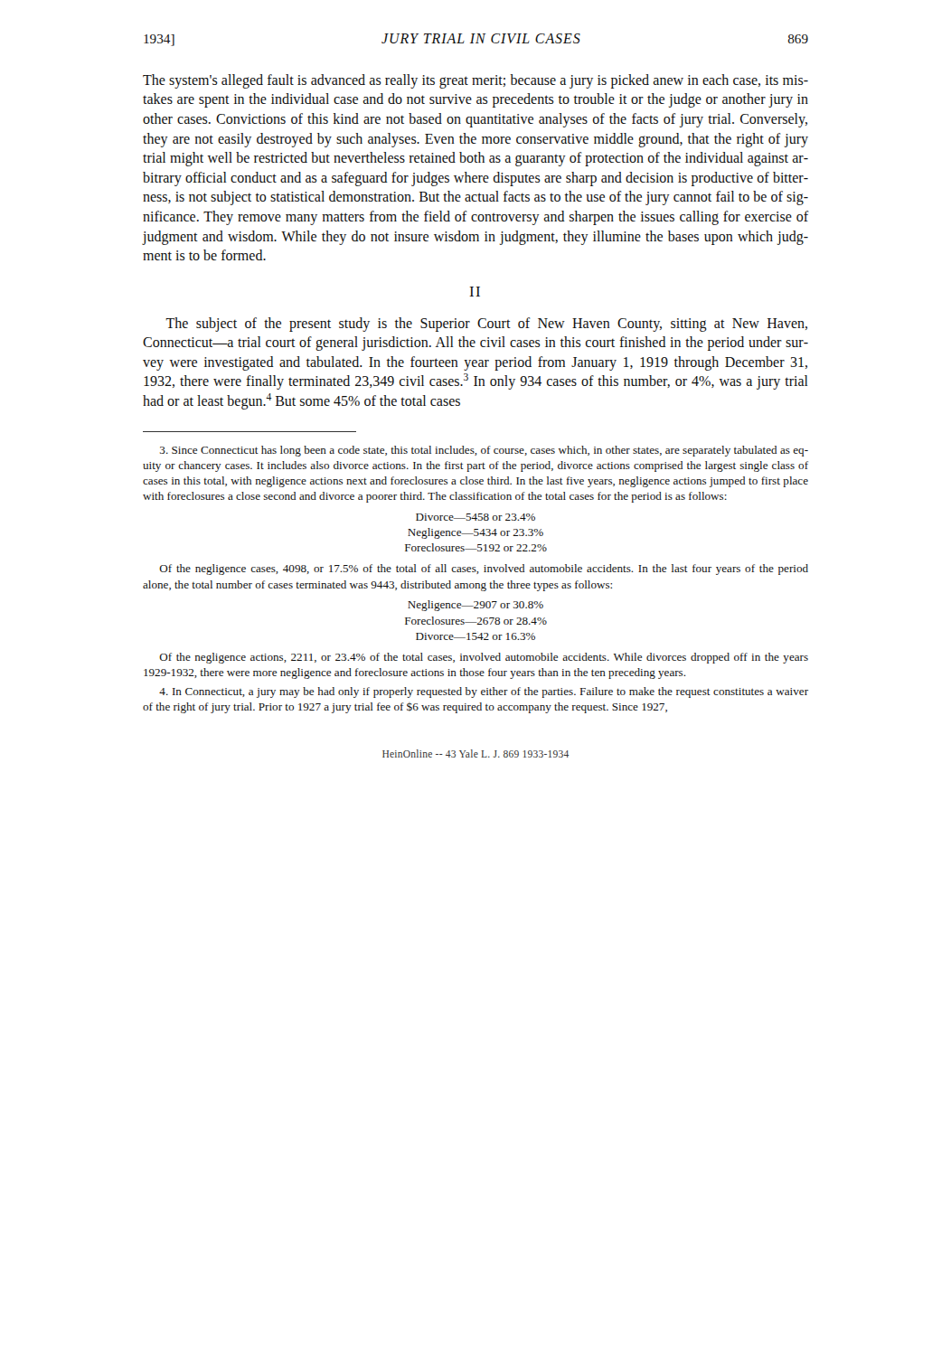1934] Jury Trial in Civil Cases 869
The system's alleged fault is advanced as really its great merit; because a jury is picked anew in each case, its mistakes are spent in the individual case and do not survive as precedents to trouble it or the judge or another jury in other cases. Convictions of this kind are not based on quantitative analyses of the facts of jury trial. Conversely, they are not easily destroyed by such analyses. Even the more conservative middle ground, that the right of jury trial might well be restricted but nevertheless retained both as a guaranty of protection of the individual against arbitrary official conduct and as a safeguard for judges where disputes are sharp and decision is productive of bitterness, is not subject to statistical demonstration. But the actual facts as to the use of the jury cannot fail to be of significance. They remove many matters from the field of controversy and sharpen the issues calling for exercise of judgment and wisdom. While they do not insure wisdom in judgment, they illumine the bases upon which judgment is to be formed.
II
The subject of the present study is the Superior Court of New Haven County, sitting at New Haven, Connecticut—a trial court of general jurisdiction. All the civil cases in this court finished in the period under survey were investigated and tabulated. In the fourteen year period from January 1, 1919 through December 31, 1932, there were finally terminated 23,349 civil cases.3 In only 934 cases of this number, or 4%, was a jury trial had or at least begun.4 But some 45% of the total cases
3. Since Connecticut has long been a code state, this total includes, of course, cases which, in other states, are separately tabulated as equity or chancery cases. It includes also divorce actions. In the first part of the period, divorce actions comprised the largest single class of cases in this total, with negligence actions next and foreclosures a close third. In the last five years, negligence actions jumped to first place with foreclosures a close second and divorce a poorer third. The classification of the total cases for the period is as follows:
Divorce—5458 or 23.4%
Negligence—5434 or 23.3%
Foreclosures—5192 or 22.2%
Of the negligence cases, 4098, or 17.5% of the total of all cases, involved automobile accidents. In the last four years of the period alone, the total number of cases terminated was 9443, distributed among the three types as follows:
Negligence—2907 or 30.8%
Foreclosures—2678 or 28.4%
Divorce—1542 or 16.3%
Of the negligence actions, 2211, or 23.4% of the total cases, involved automobile accidents. While divorces dropped off in the years 1929-1932, there were more negligence and foreclosure actions in those four years than in the ten preceding years.
4. In Connecticut, a jury may be had only if properly requested by either of the parties. Failure to make the request constitutes a waiver of the right of jury trial. Prior to 1927 a jury trial fee of $6 was required to accompany the request. Since 1927,
HeinOnline -- 43 Yale L. J. 869 1933-1934